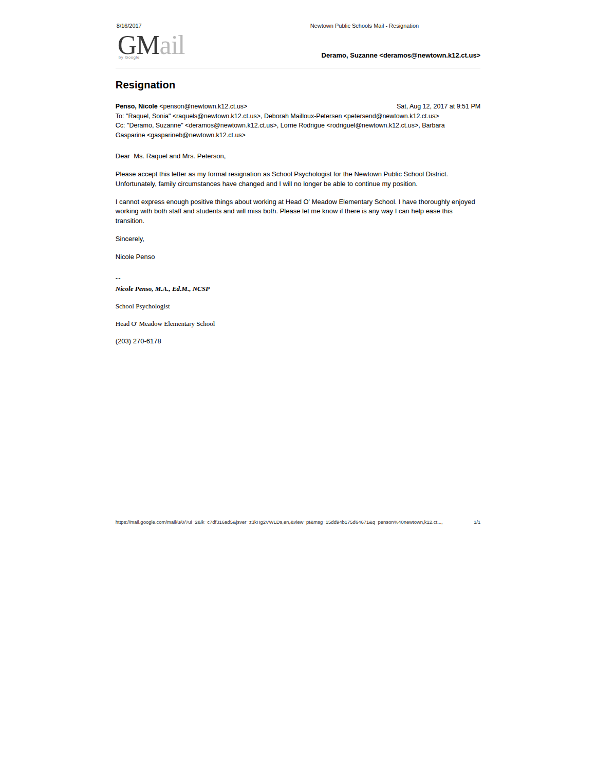8/16/2017
Newtown Public Schools Mail - Resignation
GMail
by Google
Deramo, Suzanne <deramos@newtown.k12.ct.us>
Resignation
Penso, Nicole <penson@newtown.k12.ct.us>
Sat, Aug 12, 2017 at 9:51 PM
To: "Raquel, Sonia" <raquels@newtown.k12.ct.us>, Deborah Mailloux-Petersen <petersend@newtown.k12.ct.us>
Cc: "Deramo, Suzanne" <deramos@newtown.k12.ct.us>, Lorrie Rodrigue <rodriguel@newtown.k12.ct.us>, Barbara
Gasparine <gasparineb@newtown.k12.ct.us>
Dear Ms. Raquel and Mrs. Peterson,
Please accept this letter as my formal resignation as School Psychologist for the Newtown Public School District. Unfortunately, family circumstances have changed and I will no longer be able to continue my position.
I cannot express enough positive things about working at Head O' Meadow Elementary School. I have thoroughly enjoyed working with both staff and students and will miss both. Please let me know if there is any way I can help ease this transition.
Sincerely,
Nicole Penso
--
Nicole Penso, M.A., Ed.M., NCSP
School Psychologist
Head O' Meadow Elementary School
(203) 270-6178
https://mail.google.com/mail/u/0/?ui=2&ik=c7df316ad5&jsver=z3kHg2VWLDs,en,&view=pt&msg=15dd94b175d64671&q=penson%40newtown,k12.ct...,
1/1